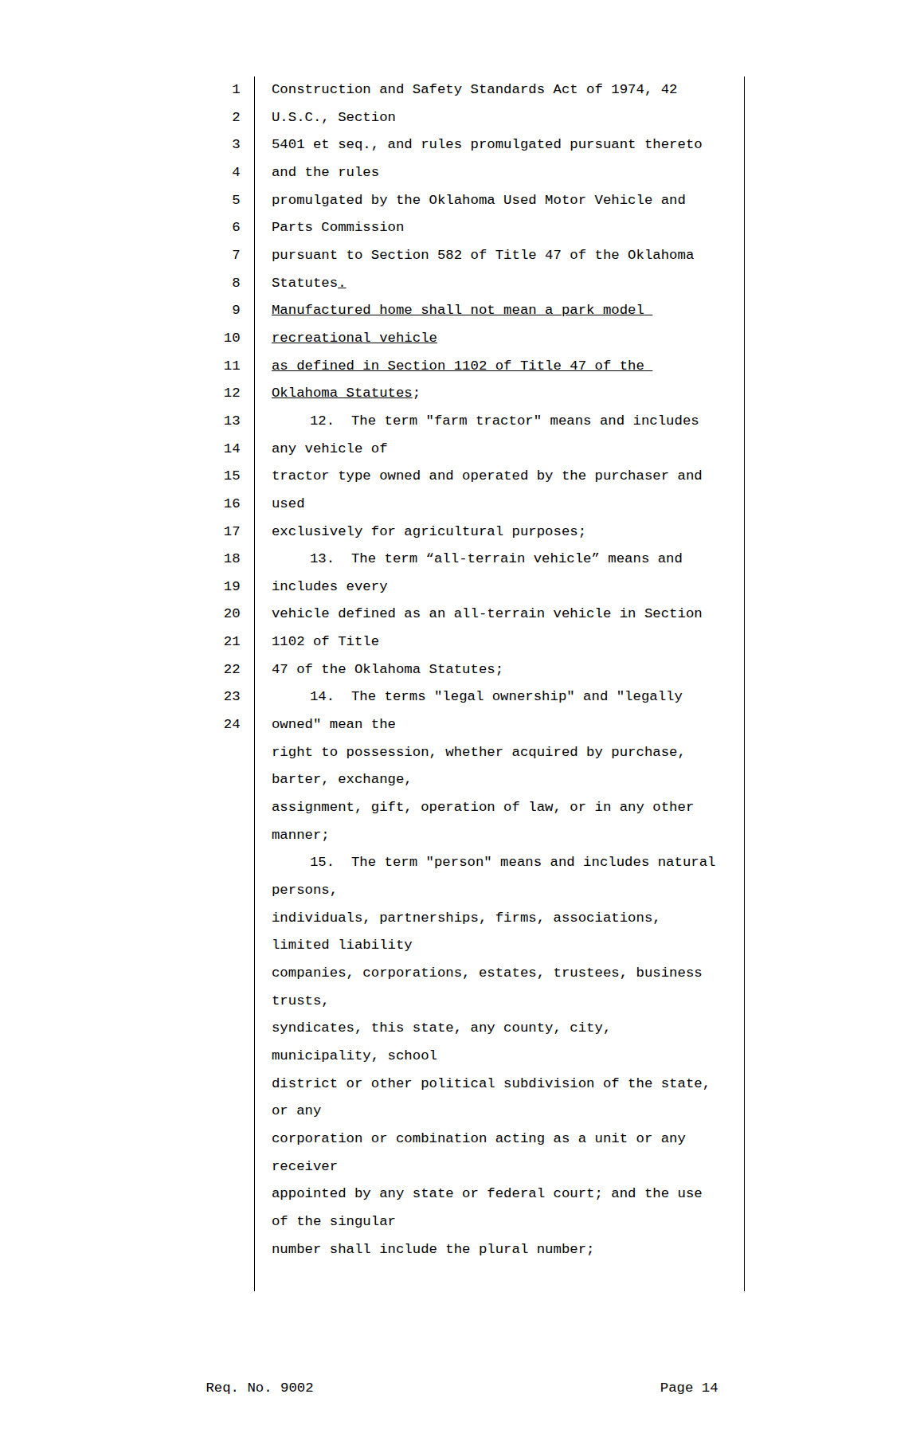1
2
3
4
5
6
7
8
9
10
11
12
13
14
15
16
17
18
19
20
21
22
23
24
Construction and Safety Standards Act of 1974, 42 U.S.C., Section
5401 et seq., and rules promulgated pursuant thereto and the rules
promulgated by the Oklahoma Used Motor Vehicle and Parts Commission
pursuant to Section 582 of Title 47 of the Oklahoma Statutes.
Manufactured home shall not mean a park model recreational vehicle
as defined in Section 1102 of Title 47 of the Oklahoma Statutes;
12. The term "farm tractor" means and includes any vehicle of
tractor type owned and operated by the purchaser and used
exclusively for agricultural purposes;
13. The term “all-terrain vehicle” means and includes every
vehicle defined as an all-terrain vehicle in Section 1102 of Title
47 of the Oklahoma Statutes;
14. The terms "legal ownership" and "legally owned" mean the
right to possession, whether acquired by purchase, barter, exchange,
assignment, gift, operation of law, or in any other manner;
15. The term "person" means and includes natural persons,
individuals, partnerships, firms, associations, limited liability
companies, corporations, estates, trustees, business trusts,
syndicates, this state, any county, city, municipality, school
district or other political subdivision of the state, or any
corporation or combination acting as a unit or any receiver
appointed by any state or federal court; and the use of the singular
number shall include the plural number;
Req. No. 9002 Page 14